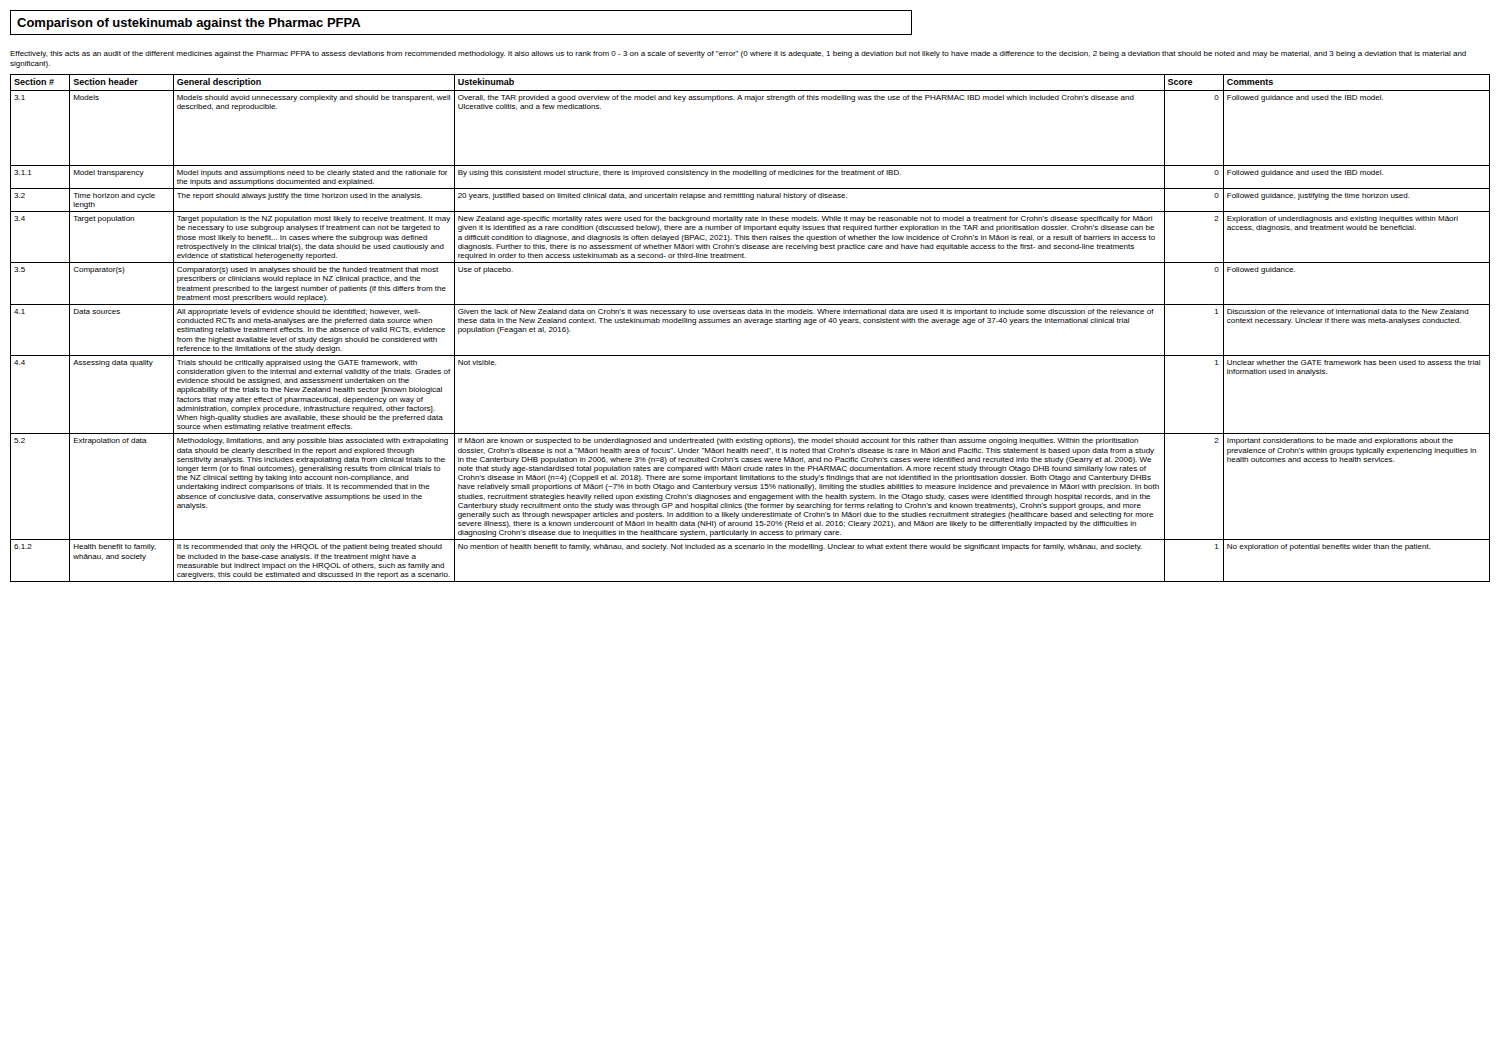Comparison of ustekinumab against the Pharmac PFPA
Effectively, this acts as an audit of the different medicines against the Pharmac PFPA to assess deviations from recommended methodology. It also allows us to rank from 0 - 3 on a scale of severity of "error" (0 where it is adequate, 1 being a deviation but not likely to have made a difference to the decision, 2 being a deviation that should be noted and may be material, and 3 being a deviation that is material and significant).
| Section # | Section header | General description | Ustekinumab | Score | Comments |
| --- | --- | --- | --- | --- | --- |
| 3.1 | Models | Models should avoid unnecessary complexity and should be transparent, well described, and reproducible. | Overall, the TAR provided a good overview of the model and key assumptions. A major strength of this modelling was the use of the PHARMAC IBD model which included Crohn's disease and Ulcerative colitis, and a few medications. | 0 | Followed guidance and used the IBD model. |
| 3.1.1 | Model transparency | Model inputs and assumptions need to be clearly stated and the rationale for the inputs and assumptions documented and explained. | By using this consistent model structure, there is improved consistency in the modelling of medicines for the treatment of IBD. | 0 | Followed guidance and used the IBD model. |
| 3.2 | Time horizon and cycle length | The report should always justify the time horizon used in the analysis. | 20 years, justified based on limited clinical data, and uncertain relapse and remitting natural history of disease. | 0 | Followed guidance, justifying the time horizon used. |
| 3.4 | Target population | Target population is the NZ population most likely to receive treatment. It may be necessary to use subgroup analyses if treatment can not be targeted to those most likely to benefit... In cases where the subgroup was defined retrospectively in the clinical trial(s), the data should be used cautiously and evidence of statistical heterogeneity reported. | New Zealand age-specific mortality rates were used for the background mortality rate in these models. While it may be reasonable not to model a treatment for Crohn's disease specifically for Māori given it is identified as a rare condition (discussed below), there are a number of important equity issues that required further exploration in the TAR and prioritisation dossier. Crohn's disease can be a difficult condition to diagnose, and diagnosis is often delayed (BPAC, 2021). This then raises the question of whether the low incidence of Crohn's in Māori is real, or a result of barriers in access to diagnosis. Further to this, there is no assessment of whether Māori with Crohn's disease are receiving best practice care and have had equitable access to the first- and second-line treatments required in order to then access ustekinumab as a second- or third-line treatment. | 2 | Exploration of underdiagnosis and existing inequities within Māori access, diagnosis, and treatment would be beneficial. |
| 3.5 | Comparator(s) | Comparator(s) used in analyses should be the funded treatment that most prescribers or clinicians would replace in NZ clinical practice, and the treatment prescribed to the largest number of patients (if this differs from the treatment most prescribers would replace). | Use of placebo. | 0 | Followed guidance. |
| 4.1 | Data sources | All appropriate levels of evidence should be identified; however, well-conducted RCTs and meta-analyses are the preferred data source when estimating relative treatment effects. In the absence of valid RCTs, evidence from the highest available level of study design should be considered with reference to the limitations of the study design. | Given the lack of New Zealand data on Crohn's it was necessary to use overseas data in the models. Where international data are used it is important to include some discussion of the relevance of these data in the New Zealand context. The ustekinumab modelling assumes an average starting age of 40 years, consistent with the average age of 37-40 years the international clinical trial population (Feagan et al, 2016). | 1 | Discussion of the relevance of international data to the New Zealand context necessary. Unclear if there was meta-analyses conducted. |
| 4.4 | Assessing data quality | Trials should be critically appraised using the GATE framework, with consideration given to the internal and external validity of the trials. Grades of evidence should be assigned, and assessment undertaken on the applicability of the trials to the New Zealand health sector [known biological factors that may alter effect of pharmaceutical, dependency on way of administration, complex procedure, infrastructure required, other factors]. When high-quality studies are available, these should be the preferred data source when estimating relative treatment effects. | Not visible. | 1 | Unclear whether the GATE framework has been used to assess the trial information used in analysis. |
| 5.2 | Extrapolation of data | Methodology, limitations, and any possible bias associated with extrapolating data should be clearly described in the report and explored through sensitivity analysis. This includes extrapolating data from clinical trials to the longer term (or to final outcomes), generalising results from clinical trials to the NZ clinical setting by taking into account non-compliance, and undertaking indirect comparisons of trials. It is recommended that in the absence of conclusive data, conservative assumptions be used in the analysis. | If Māori are known or suspected to be underdiagnosed and undertreated (with existing options), the model should account for this rather than assume ongoing inequities. Within the prioritisation dossier, Crohn's disease is not a "Māori health area of focus". Under "Māori health need", it is noted that Crohn's disease is rare in Māori and Pacific. This statement is based upon data from a study in the Canterbury DHB population in 2006, where 3% (n=8) of recruited Crohn's cases were Māori, and no Pacific Crohn's cases were identified and recruited into the study (Gearry et al. 2006). We note that study age-standardised total population rates are compared with Māori crude rates in the PHARMAC documentation. A more recent study through Otago DHB found similarly low rates of Crohn's disease in Māori (n=4) (Coppell et al. 2018). There are some important limitations to the study's findings that are not identified in the prioritisation dossier. Both Otago and Canterbury DHBs have relatively small proportions of Māori (~7% in both Otago and Canterbury versus 15% nationally), limiting the studies abilities to measure incidence and prevalence in Māori with precision. In both studies, recruitment strategies heavily relied upon existing Crohn's diagnoses and engagement with the health system. In the Otago study, cases were identified through hospital records, and in the Canterbury study recruitment onto the study was through GP and hospital clinics (the former by searching for terms relating to Crohn's and known treatments), Crohn's support groups, and more generally such as through newspaper articles and posters. In addition to a likely underestimate of Crohn's in Māori due to the studies recruitment strategies (healthcare based and selecting for more severe illness), there is a known undercount of Māori in health data (NHI) of around 15-20% (Reid et al. 2016; Cleary 2021), and Māori are likely to be differentially impacted by the difficulties in diagnosing Crohn's disease due to inequities in the healthcare system, particularly in access to primary care. | 2 | Important considerations to be made and explorations about the prevalence of Crohn's within groups typically experiencing inequities in health outcomes and access to health services. |
| 6.1.2 | Health benefit to family, whānau, and society | It is recommended that only the HRQOL of the patient being treated should be included in the base-case analysis. If the treatment might have a measurable but indirect impact on the HRQOL of others, such as family and caregivers, this could be estimated and discussed in the report as a scenario. | No mention of health benefit to family, whānau, and society. Not included as a scenario in the modelling. Unclear to what extent there would be significant impacts for family, whānau, and society. | 1 | No exploration of potential benefits wider than the patient. |